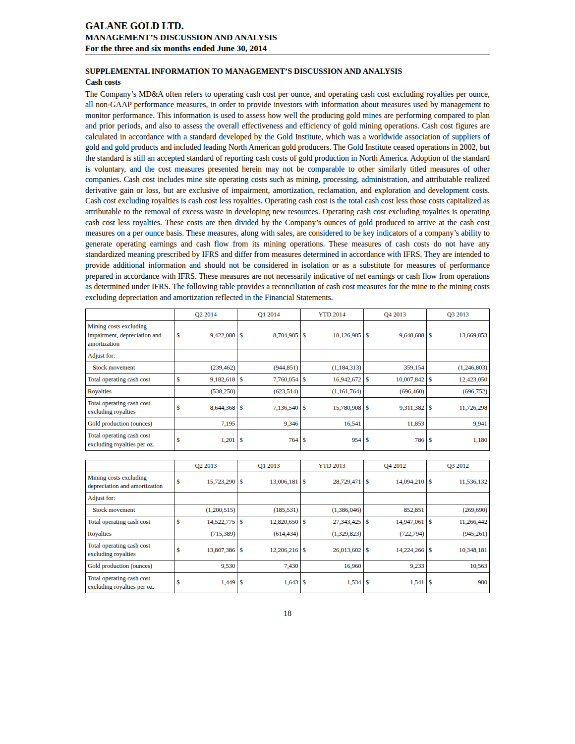GALANE GOLD LTD.
MANAGEMENT’S DISCUSSION AND ANALYSIS
For the three and six months ended June 30, 2014
Supplemental Information to Management’s Discussion and Analysis
Cash costs
The Company’s MD&A often refers to operating cash cost per ounce, and operating cash cost excluding royalties per ounce, all non-GAAP performance measures, in order to provide investors with information about measures used by management to monitor performance. This information is used to assess how well the producing gold mines are performing compared to plan and prior periods, and also to assess the overall effectiveness and efficiency of gold mining operations. Cash cost figures are calculated in accordance with a standard developed by the Gold Institute, which was a worldwide association of suppliers of gold and gold products and included leading North American gold producers. The Gold Institute ceased operations in 2002, but the standard is still an accepted standard of reporting cash costs of gold production in North America. Adoption of the standard is voluntary, and the cost measures presented herein may not be comparable to other similarly titled measures of other companies. Cash cost includes mine site operating costs such as mining, processing, administration, and attributable realized derivative gain or loss, but are exclusive of impairment, amortization, reclamation, and exploration and development costs. Cash cost excluding royalties is cash cost less royalties. Operating cash cost is the total cash cost less those costs capitalized as attributable to the removal of excess waste in developing new resources. Operating cash cost excluding royalties is operating cash cost less royalties. These costs are then divided by the Company’s ounces of gold produced to arrive at the cash cost measures on a per ounce basis. These measures, along with sales, are considered to be key indicators of a company’s ability to generate operating earnings and cash flow from its mining operations. These measures of cash costs do not have any standardized meaning prescribed by IFRS and differ from measures determined in accordance with IFRS. They are intended to provide additional information and should not be considered in isolation or as a substitute for measures of performance prepared in accordance with IFRS. These measures are not necessarily indicative of net earnings or cash flow from operations as determined under IFRS. The following table provides a reconciliation of cash cost measures for the mine to the mining costs excluding depreciation and amortization reflected in the Financial Statements.
| | Q2 2014 | Q1 2014 | YTD 2014 | Q4 2013 | Q3 2013 |
| --- | --- | --- | --- | --- | --- |
| Mining costs excluding impairment, depreciation and amortization | $ | 9,422,080 | $ | 8,704,905 | $ | 18,126,985 | $ | 9,648,688 | $ | 13,669,853 |
| Adjust for: | | | | | |
| Stock movement | | (239,462) | | (944,851) | | (1,184,313) | | 359,154 | | (1,246,803) |
| Total operating cash cost | $ | 9,182,618 | $ | 7,760,054 | $ | 16,942,672 | $ | 10,007,842 | $ | 12,423,050 |
| Royalties | | (538,250) | | (623,514) | | (1,161,764) | | (696,460) | | (696,752) |
| Total operating cash cost excluding royalties | $ | 8,644,368 | $ | 7,136,540 | $ | 15,780,908 | $ | 9,311,382 | $ | 11,726,298 |
| Gold production (ounces) | | 7,195 | | 9,346 | | 16,541 | | 11,853 | | 9,941 |
| Total operating cash cost excluding royalties per oz. | $ | 1,201 | $ | 764 | $ | 954 | $ | 786 | $ | 1,180 |
| | Q2 2013 | Q1 2013 | YTD 2013 | Q4 2012 | Q3 2012 |
| --- | --- | --- | --- | --- | --- |
| Mining costs excluding depreciation and amortization | $ | 15,723,290 | $ | 13,006,181 | $ | 28,729,471 | $ | 14,094,210 | $ | 11,536,132 |
| Adjust for: | | | | | |
| Stock movement | | (1,200,515) | | (185,531) | | (1,386,046) | | 852,851 | | (269,690) |
| Total operating cash cost | $ | 14,522,775 | $ | 12,820,650 | $ | 27,343,425 | $ | 14,947,061 | $ | 11,266,442 |
| Royalties | | (715,389) | | (614,434) | | (1,329,823) | | (722,794) | | (945,261) |
| Total operating cash cost excluding royalties | $ | 13,807,386 | $ | 12,206,216 | $ | 26,013,602 | $ | 14,224,266 | $ | 10,348,181 |
| Gold production (ounces) | | 9,530 | | 7,430 | | 16,960 | | 9,233 | | 10,563 |
| Total operating cash cost excluding royalties per oz. | $ | 1,449 | $ | 1,643 | $ | 1,534 | $ | 1,541 | $ | 980 |
18